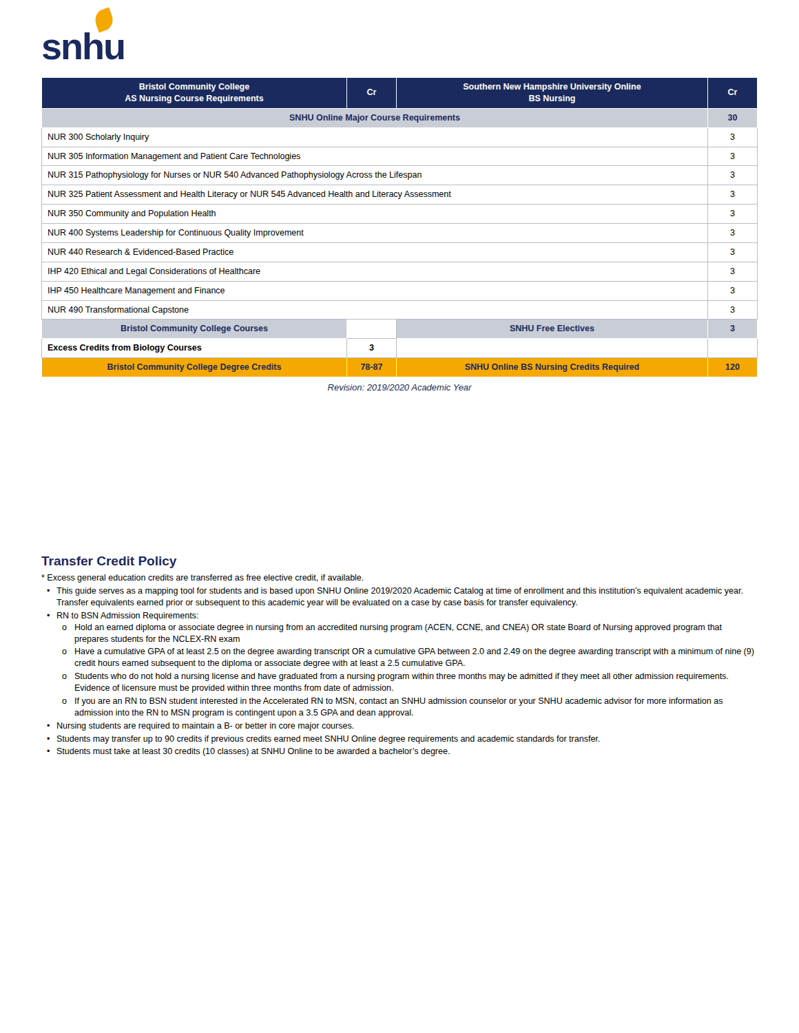snhu
| Bristol Community College AS Nursing Course Requirements | Cr | Southern New Hampshire University Online BS Nursing | Cr |
| --- | --- | --- | --- |
| SNHU Online Major Course Requirements | 30 |
| NUR 300 Scholarly Inquiry | 3 |
| NUR 305 Information Management and Patient Care Technologies | 3 |
| NUR 315 Pathophysiology for Nurses or NUR 540 Advanced Pathophysiology Across the Lifespan | 3 |
| NUR 325 Patient Assessment and Health Literacy or NUR 545 Advanced Health and Literacy Assessment | 3 |
| NUR 350 Community and Population Health | 3 |
| NUR 400 Systems Leadership for Continuous Quality Improvement | 3 |
| NUR 440 Research & Evidenced-Based Practice | 3 |
| IHP 420 Ethical and Legal Considerations of Healthcare | 3 |
| IHP 450 Healthcare Management and Finance | 3 |
| NUR 490 Transformational Capstone | 3 |
| Bristol Community College Courses | | SNHU Free Electives | 3 |
| Excess Credits from Biology Courses | 3 | | |
| Bristol Community College Degree Credits | 78-87 | SNHU Online BS Nursing Credits Required | 120 |
Revision: 2019/2020 Academic Year
Transfer Credit Policy
* Excess general education credits are transferred as free elective credit, if available.
This guide serves as a mapping tool for students and is based upon SNHU Online 2019/2020 Academic Catalog at time of enrollment and this institution’s equivalent academic year. Transfer equivalents earned prior or subsequent to this academic year will be evaluated on a case by case basis for transfer equivalency.
RN to BSN Admission Requirements:
Hold an earned diploma or associate degree in nursing from an accredited nursing program (ACEN, CCNE, and CNEA) OR state Board of Nursing approved program that prepares students for the NCLEX-RN exam
Have a cumulative GPA of at least 2.5 on the degree awarding transcript OR a cumulative GPA between 2.0 and 2.49 on the degree awarding transcript with a minimum of nine (9) credit hours earned subsequent to the diploma or associate degree with at least a 2.5 cumulative GPA.
Students who do not hold a nursing license and have graduated from a nursing program within three months may be admitted if they meet all other admission requirements. Evidence of licensure must be provided within three months from date of admission.
If you are an RN to BSN student interested in the Accelerated RN to MSN, contact an SNHU admission counselor or your SNHU academic advisor for more information as admission into the RN to MSN program is contingent upon a 3.5 GPA and dean approval.
Nursing students are required to maintain a B- or better in core major courses.
Students may transfer up to 90 credits if previous credits earned meet SNHU Online degree requirements and academic standards for transfer.
Students must take at least 30 credits (10 classes) at SNHU Online to be awarded a bachelor’s degree.